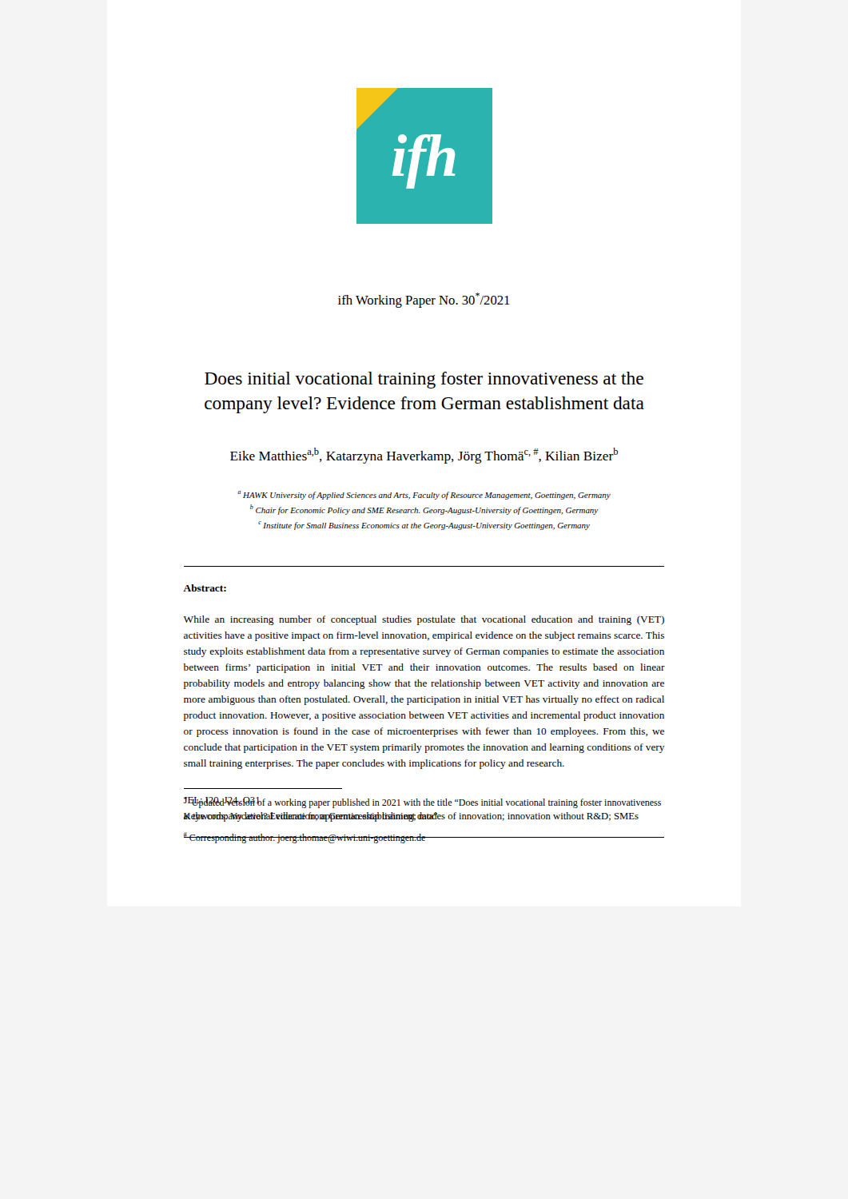ifh
ifh Working Paper No. 30*/2021
Does initial vocational training foster innovativeness at the company level? Evidence from German establishment data
Eike Matthiesa,b, Katarzyna Haverkamp, Jörg Thomäc, #, Kilian Bizerb
a HAWK University of Applied Sciences and Arts, Faculty of Resource Management, Goettingen, Germany
b Chair for Economic Policy and SME Research. Georg-August-University of Goettingen, Germany
c Institute for Small Business Economics at the Georg-August-University Goettingen, Germany
Abstract:
While an increasing number of conceptual studies postulate that vocational education and training (VET) activities have a positive impact on firm-level innovation, empirical evidence on the subject remains scarce. This study exploits establishment data from a representative survey of German companies to estimate the association between firms’ participation in initial VET and their innovation outcomes. The results based on linear probability models and entropy balancing show that the relationship between VET activity and innovation are more ambiguous than often postulated. Overall, the participation in initial VET has virtually no effect on radical product innovation. However, a positive association between VET activities and incremental product innovation or process innovation is found in the case of microenterprises with fewer than 10 employees. From this, we conclude that participation in the VET system primarily promotes the innovation and learning conditions of very small training enterprises. The paper concludes with implications for policy and research.
JEL: I20, J24, O31
Keywords: Vocational education; apprenticeship training; modes of innovation; innovation without R&D; SMEs
* Updated version of a working paper published in 2021 with the title “Does initial vocational training foster innovativeness at the company level? Evidence from German establishment data”
# Corresponding author. joerg.thomae@wiwi.uni-goettingen.de